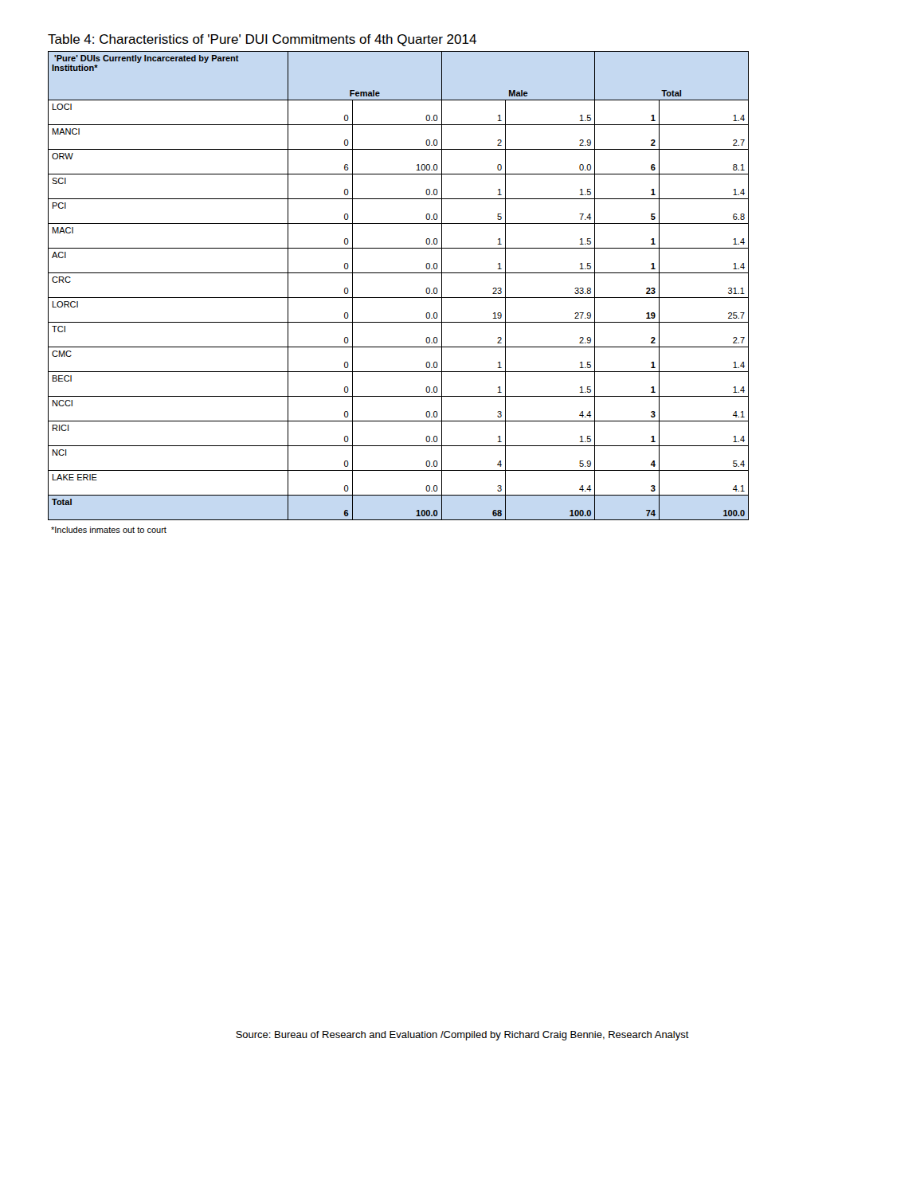Table 4: Characteristics of 'Pure' DUI Commitments of 4th Quarter 2014
| 'Pure' DUIs Currently Incarcerated by Parent Institution* | Female | Male | Total |
| --- | --- | --- | --- |
| LOCI | 0 | 0.0 | 1 | 1.5 | 1 | 1.4 |
| MANCI | 0 | 0.0 | 2 | 2.9 | 2 | 2.7 |
| ORW | 6 | 100.0 | 0 | 0.0 | 6 | 8.1 |
| SCI | 0 | 0.0 | 1 | 1.5 | 1 | 1.4 |
| PCI | 0 | 0.0 | 5 | 7.4 | 5 | 6.8 |
| MACI | 0 | 0.0 | 1 | 1.5 | 1 | 1.4 |
| ACI | 0 | 0.0 | 1 | 1.5 | 1 | 1.4 |
| CRC | 0 | 0.0 | 23 | 33.8 | 23 | 31.1 |
| LORCI | 0 | 0.0 | 19 | 27.9 | 19 | 25.7 |
| TCI | 0 | 0.0 | 2 | 2.9 | 2 | 2.7 |
| CMC | 0 | 0.0 | 1 | 1.5 | 1 | 1.4 |
| BECI | 0 | 0.0 | 1 | 1.5 | 1 | 1.4 |
| NCCI | 0 | 0.0 | 3 | 4.4 | 3 | 4.1 |
| RICI | 0 | 0.0 | 1 | 1.5 | 1 | 1.4 |
| NCI | 0 | 0.0 | 4 | 5.9 | 4 | 5.4 |
| LAKE ERIE | 0 | 0.0 | 3 | 4.4 | 3 | 4.1 |
| Total | 6 | 100.0 | 68 | 100.0 | 74 | 100.0 |
*Includes inmates out to court
Source: Bureau of Research and Evaluation /Compiled by Richard Craig Bennie, Research Analyst